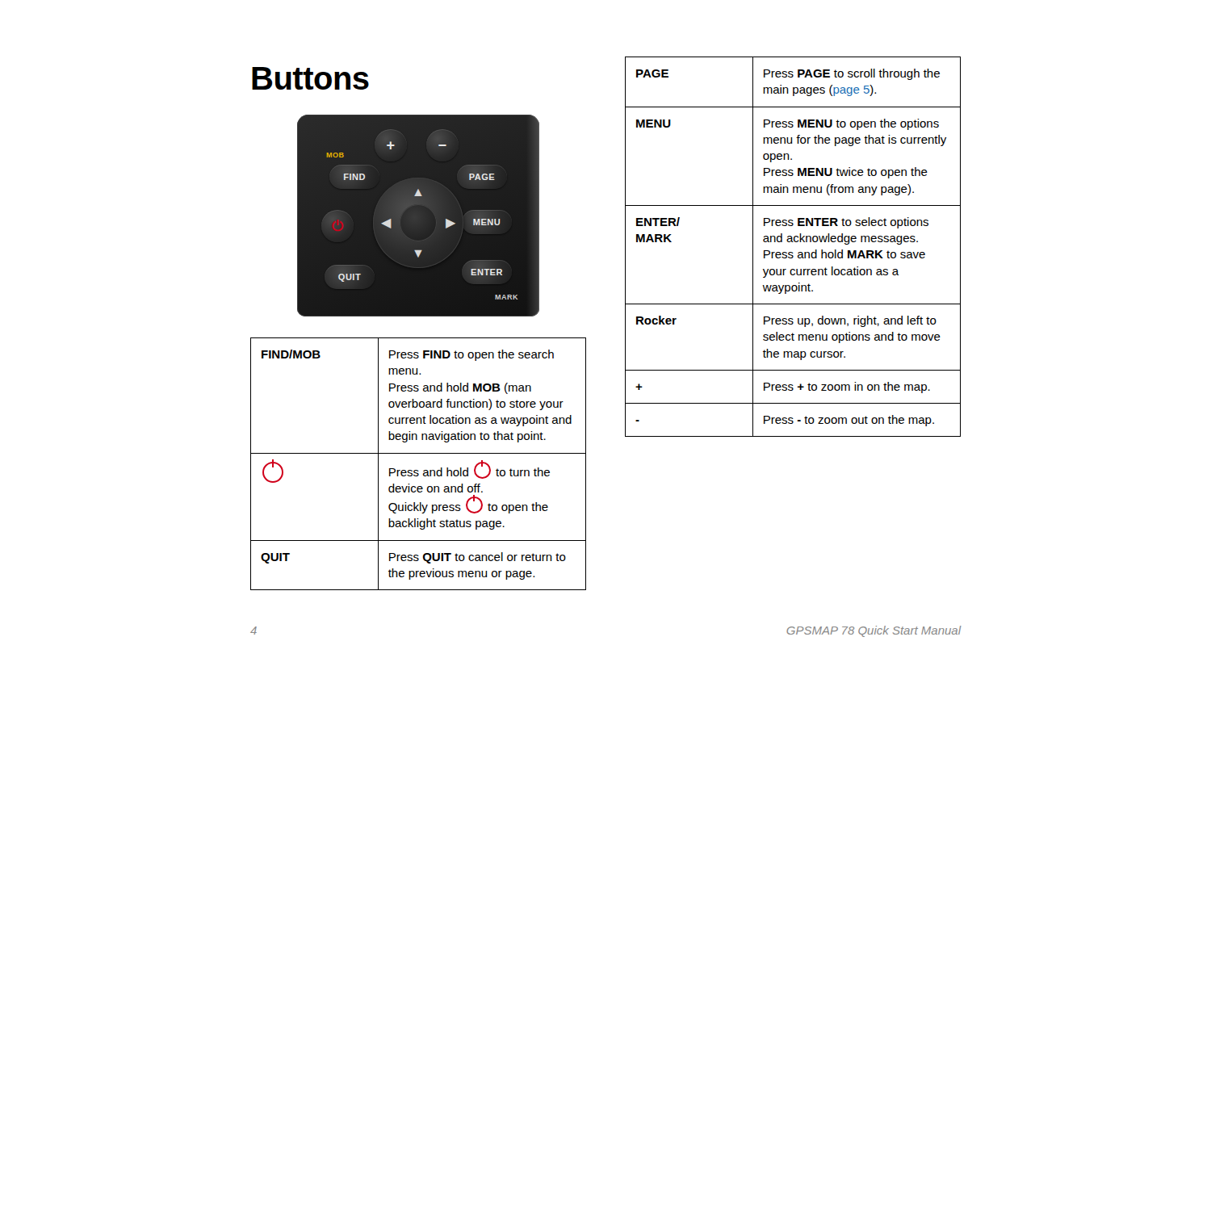Buttons
+
−
MOB
FIND
PAGE
⏻
MENU
QUIT
ENTER
MARK
▲ ▼ ◀ ▶
| FIND/MOB | Press FIND to open the search menu. Press and hold MOB (man overboard function) to store your current location as a waypoint and begin navigation to that point. |
| | Press and hold to turn the device on and off. Quickly press to open the backlight status page. |
| QUIT | Press QUIT to cancel or return to the previous menu or page. |
| PAGE | Press PAGE to scroll through the main pages ( page 5 ). |
| MENU | Press MENU to open the options menu for the page that is currently open. Press MENU twice to open the main menu (from any page). |
| ENTER/ MARK | Press ENTER to select options and acknowledge messages. Press and hold MARK to save your current location as a waypoint. |
| Rocker | Press up, down, right, and left to select menu options and to move the map cursor. |
| + | Press + to zoom in on the map. |
| - | Press - to zoom out on the map. |
4 GPSMAP 78 Quick Start Manual